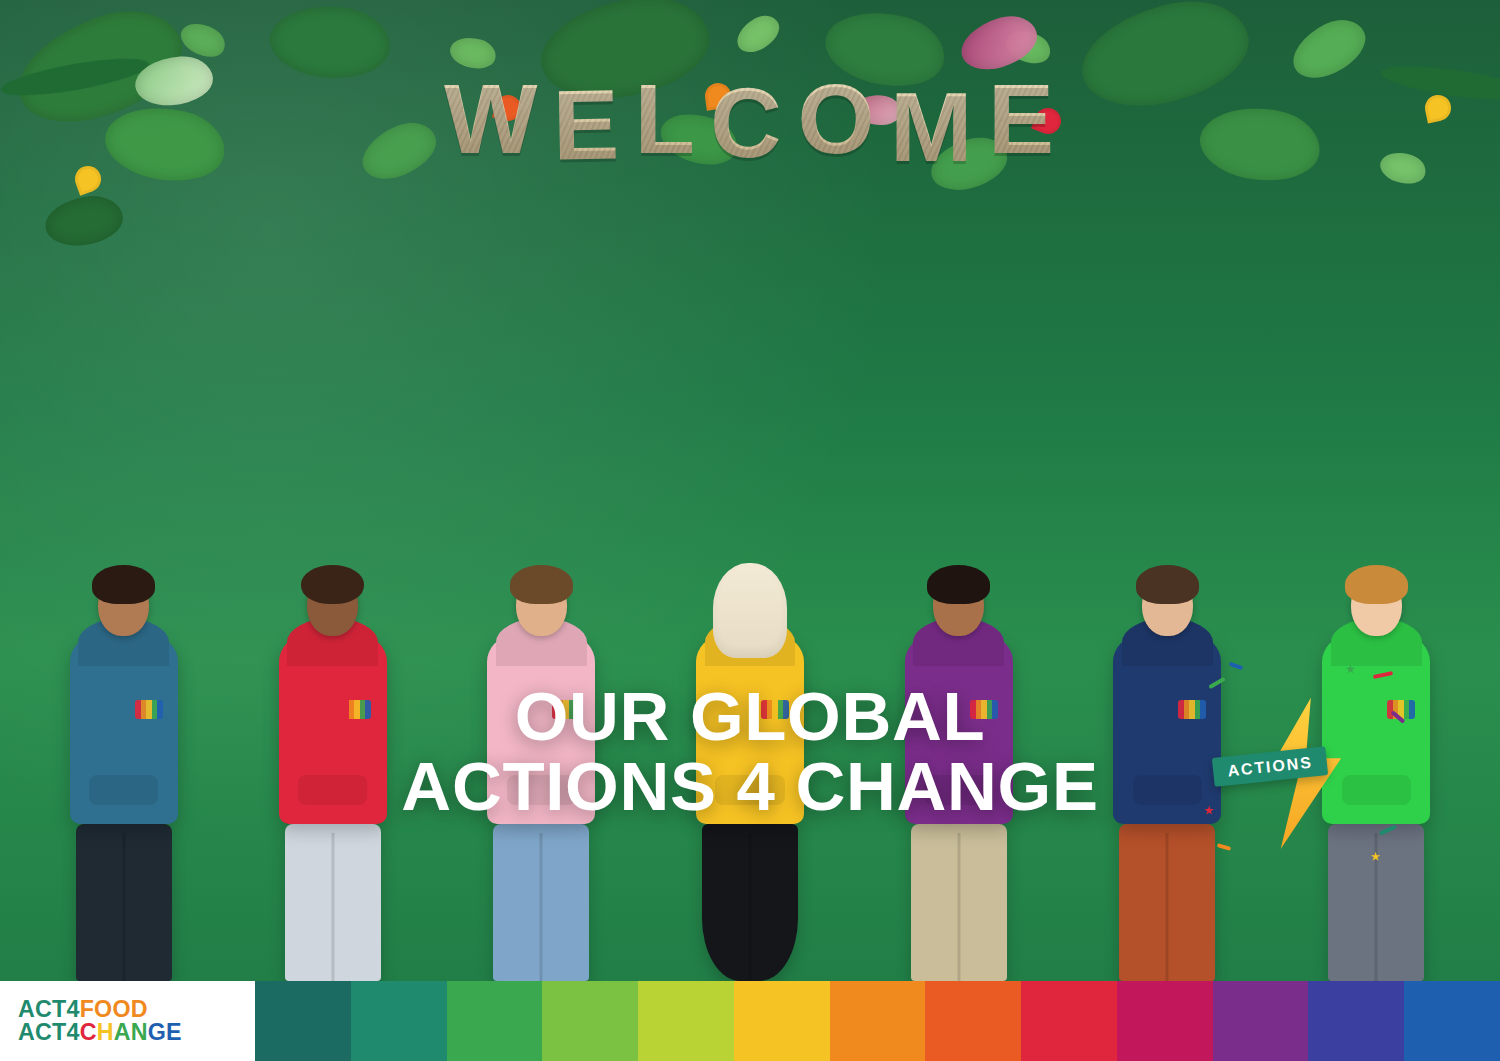Our Global Actions 4 Change — Act4Food Act4Change
WELCOME
Our Global Actions 4 Change
ACTIONS
ACT4 FOOD
ACT4 CHAN GE